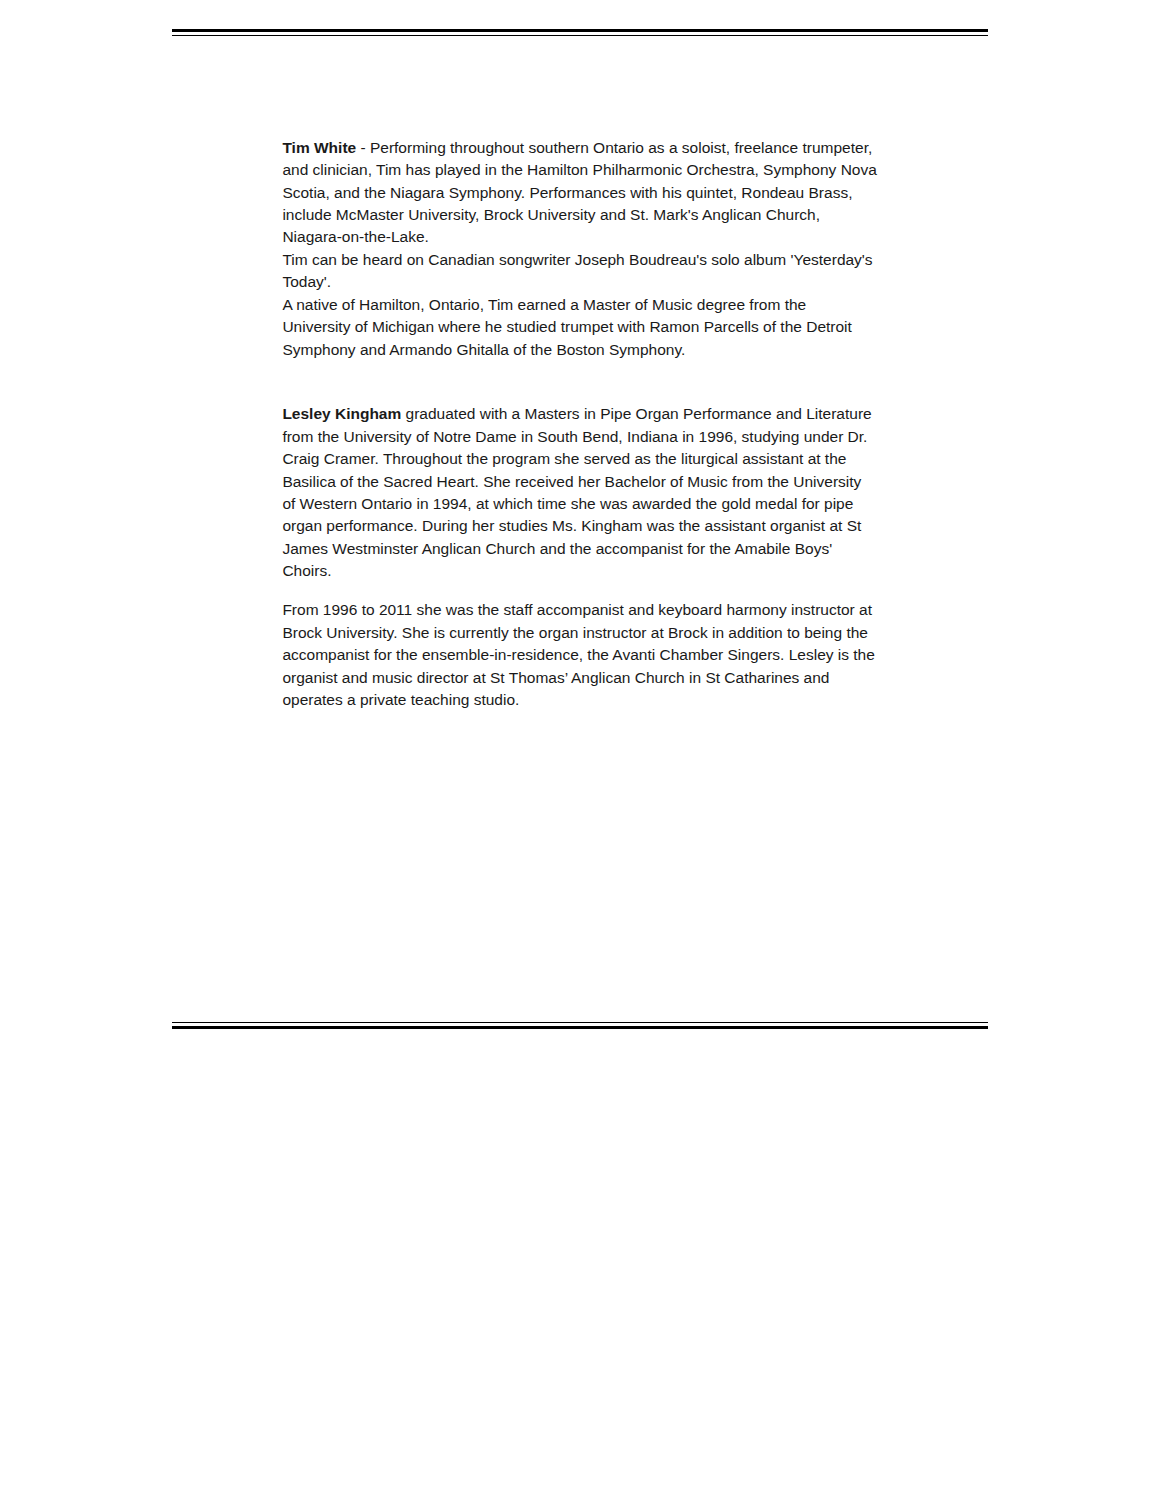Tim White - Performing throughout southern Ontario as a soloist, freelance trumpeter, and clinician, Tim has played in the Hamilton Philharmonic Orchestra, Symphony Nova Scotia, and the Niagara Symphony. Performances with his quintet, Rondeau Brass, include McMaster University, Brock University and St. Mark's Anglican Church, Niagara-on-the-Lake.
Tim can be heard on Canadian songwriter Joseph Boudreau's solo album 'Yesterday's Today'.
A native of Hamilton, Ontario, Tim earned a Master of Music degree from the University of Michigan where he studied trumpet with Ramon Parcells of the Detroit Symphony and Armando Ghitalla of the Boston Symphony.
Lesley Kingham graduated with a Masters in Pipe Organ Performance and Literature from the University of Notre Dame in South Bend, Indiana in 1996, studying under Dr. Craig Cramer. Throughout the program she served as the liturgical assistant at the Basilica of the Sacred Heart. She received her Bachelor of Music from the University of Western Ontario in 1994, at which time she was awarded the gold medal for pipe organ performance. During her studies Ms. Kingham was the assistant organist at St James Westminster Anglican Church and the accompanist for the Amabile Boys' Choirs.
From 1996 to 2011 she was the staff accompanist and keyboard harmony instructor at Brock University. She is currently the organ instructor at Brock in addition to being the accompanist for the ensemble-in-residence, the Avanti Chamber Singers. Lesley is the organist and music director at St Thomas’ Anglican Church in St Catharines and operates a private teaching studio.